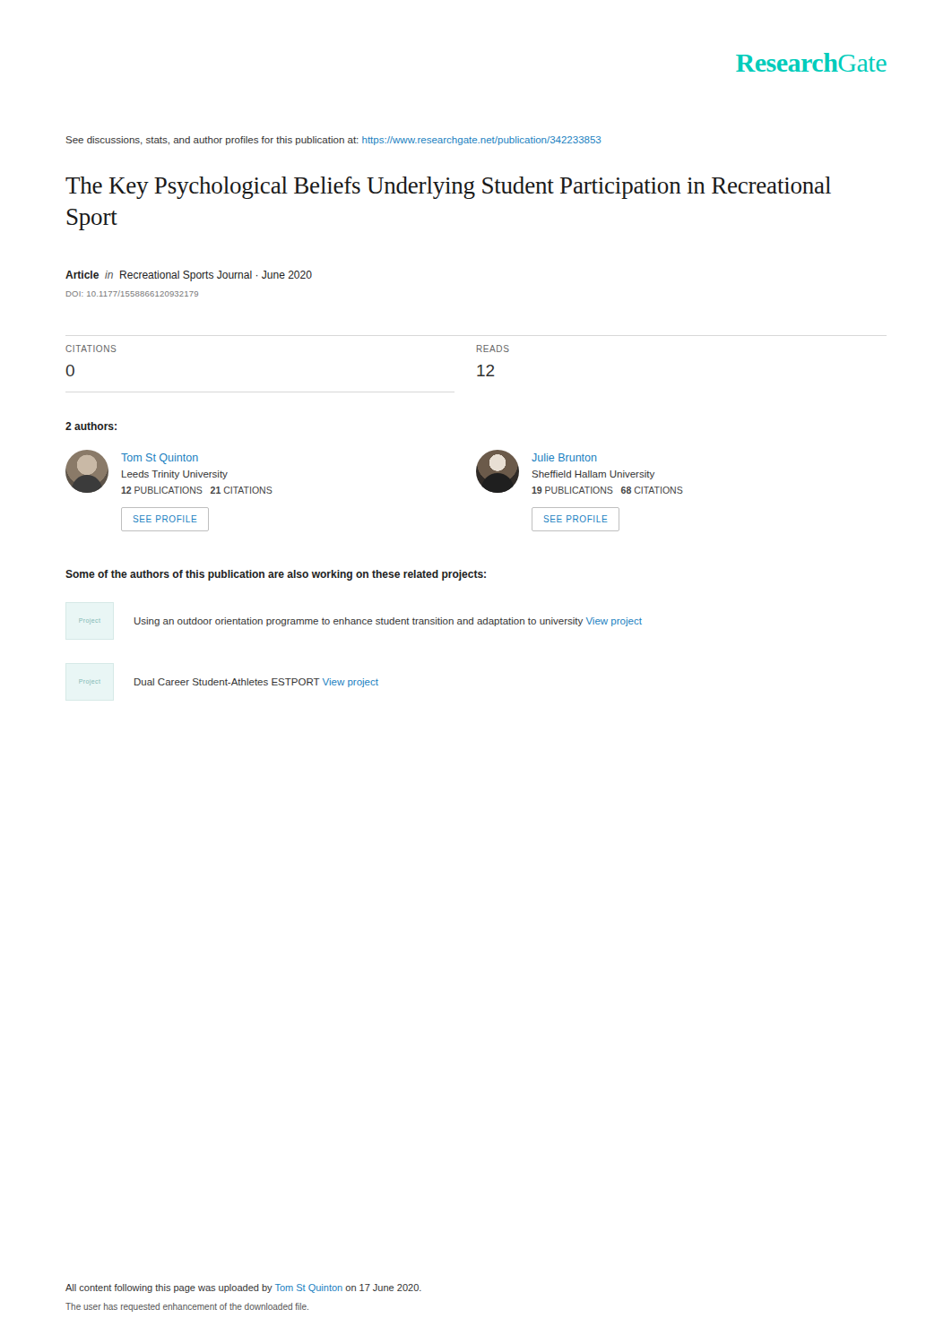Research Gate
See discussions, stats, and author profiles for this publication at: https://www.researchgate.net/publication/342233853
The Key Psychological Beliefs Underlying Student Participation in Recreational Sport
Article in Recreational Sports Journal · June 2020
DOI: 10.1177/1558866120932179
CITATIONS
0
READS
12
2 authors:
Tom St Quinton
Leeds Trinity University
12 PUBLICATIONS 21 CITATIONS
SEE PROFILE
Julie Brunton
Sheffield Hallam University
19 PUBLICATIONS 68 CITATIONS
SEE PROFILE
Some of the authors of this publication are also working on these related projects:
Project
Using an outdoor orientation programme to enhance student transition and adaptation to university View project
Project
Dual Career Student-Athletes ESTPORT View project
All content following this page was uploaded by Tom St Quinton on 17 June 2020.
The user has requested enhancement of the downloaded file.